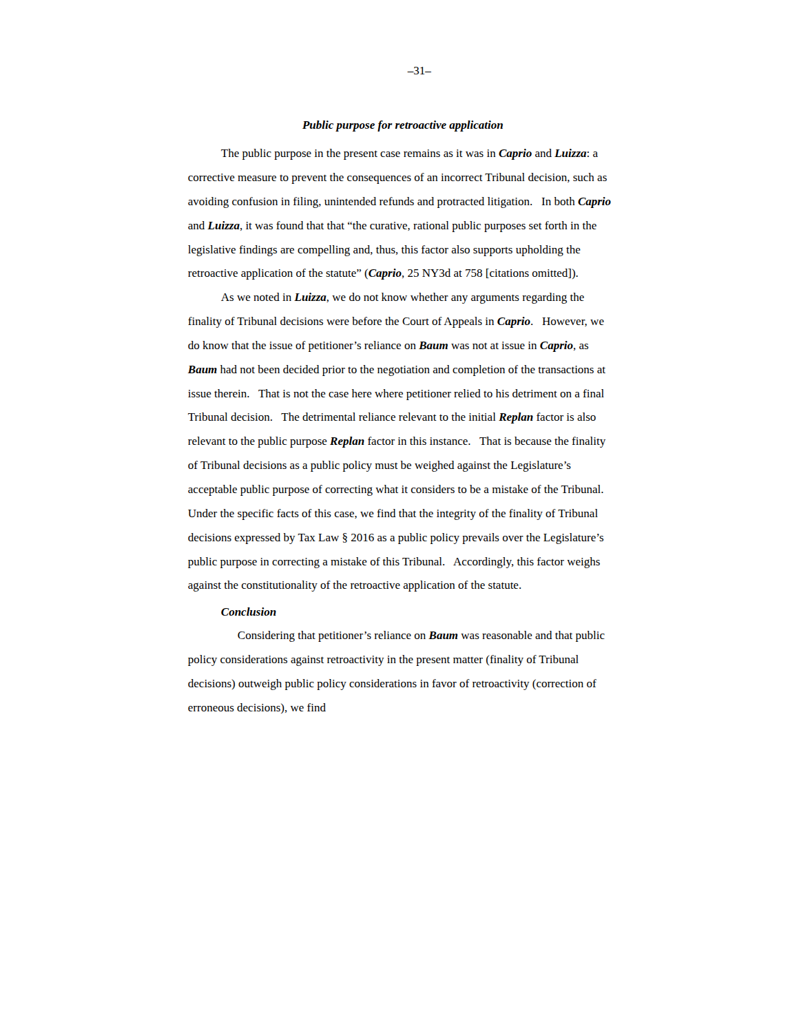–31–
Public purpose for retroactive application
The public purpose in the present case remains as it was in Caprio and Luizza: a corrective measure to prevent the consequences of an incorrect Tribunal decision, such as avoiding confusion in filing, unintended refunds and protracted litigation. In both Caprio and Luizza, it was found that that “the curative, rational public purposes set forth in the legislative findings are compelling and, thus, this factor also supports upholding the retroactive application of the statute” (Caprio, 25 NY3d at 758 [citations omitted]).
As we noted in Luizza, we do not know whether any arguments regarding the finality of Tribunal decisions were before the Court of Appeals in Caprio. However, we do know that the issue of petitioner’s reliance on Baum was not at issue in Caprio, as Baum had not been decided prior to the negotiation and completion of the transactions at issue therein. That is not the case here where petitioner relied to his detriment on a final Tribunal decision. The detrimental reliance relevant to the initial Replan factor is also relevant to the public purpose Replan factor in this instance. That is because the finality of Tribunal decisions as a public policy must be weighed against the Legislature’s acceptable public purpose of correcting what it considers to be a mistake of the Tribunal. Under the specific facts of this case, we find that the integrity of the finality of Tribunal decisions expressed by Tax Law § 2016 as a public policy prevails over the Legislature’s public purpose in correcting a mistake of this Tribunal. Accordingly, this factor weighs against the constitutionality of the retroactive application of the statute.
Conclusion
Considering that petitioner’s reliance on Baum was reasonable and that public policy considerations against retroactivity in the present matter (finality of Tribunal decisions) outweigh public policy considerations in favor of retroactivity (correction of erroneous decisions), we find